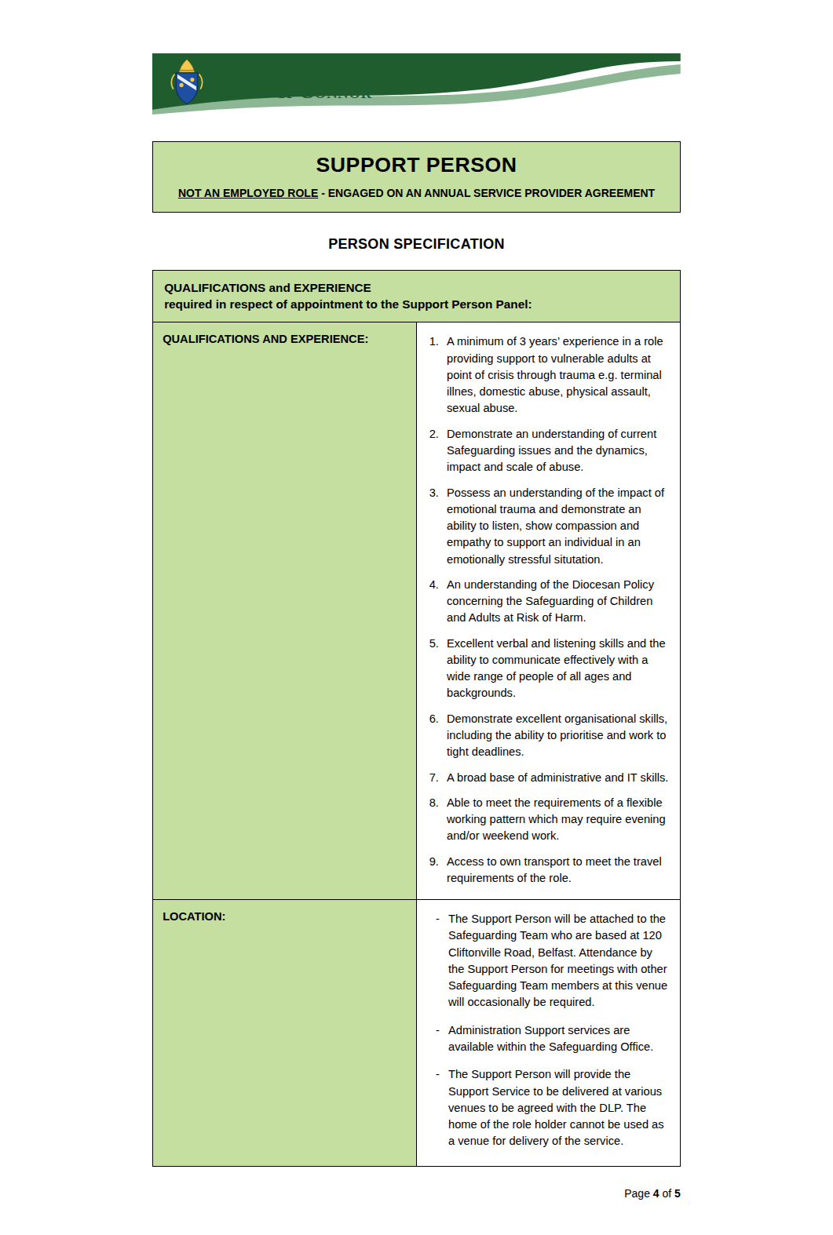Diocese Of
Down & Connor
SUPPORT PERSON
NOT AN EMPLOYED ROLE - ENGAGED ON AN ANNUAL SERVICE PROVIDER AGREEMENT
PERSON SPECIFICATION
| QUALIFICATIONS and EXPERIENCE required in respect of appointment to the Support Person Panel: |
| QUALIFICATIONS AND EXPERIENCE: | A minimum of 3 years’ experience in a role providing support to vulnerable adults at point of crisis through trauma e.g. terminal illnes, domestic abuse, physical assault, sexual abuse. Demonstrate an understanding of current Safeguarding issues and the dynamics, impact and scale of abuse. Possess an understanding of the impact of emotional trauma and demonstrate an ability to listen, show compassion and empathy to support an individual in an emotionally stressful situtation. An understanding of the Diocesan Policy concerning the Safeguarding of Children and Adults at Risk of Harm. Excellent verbal and listening skills and the ability to communicate effectively with a wide range of people of all ages and backgrounds. Demonstrate excellent organisational skills, including the ability to prioritise and work to tight deadlines. A broad base of administrative and IT skills. Able to meet the requirements of a flexible working pattern which may require evening and/or weekend work. Access to own transport to meet the travel requirements of the role. |
| LOCATION: | The Support Person will be attached to the Safeguarding Team who are based at 120 Cliftonville Road, Belfast. Attendance by the Support Person for meetings with other Safeguarding Team members at this venue will occasionally be required. Administration Support services are available within the Safeguarding Office. The Support Person will provide the Support Service to be delivered at various venues to be agreed with the DLP. The home of the role holder cannot be used as a venue for delivery of the service. |
Page 4 of 5